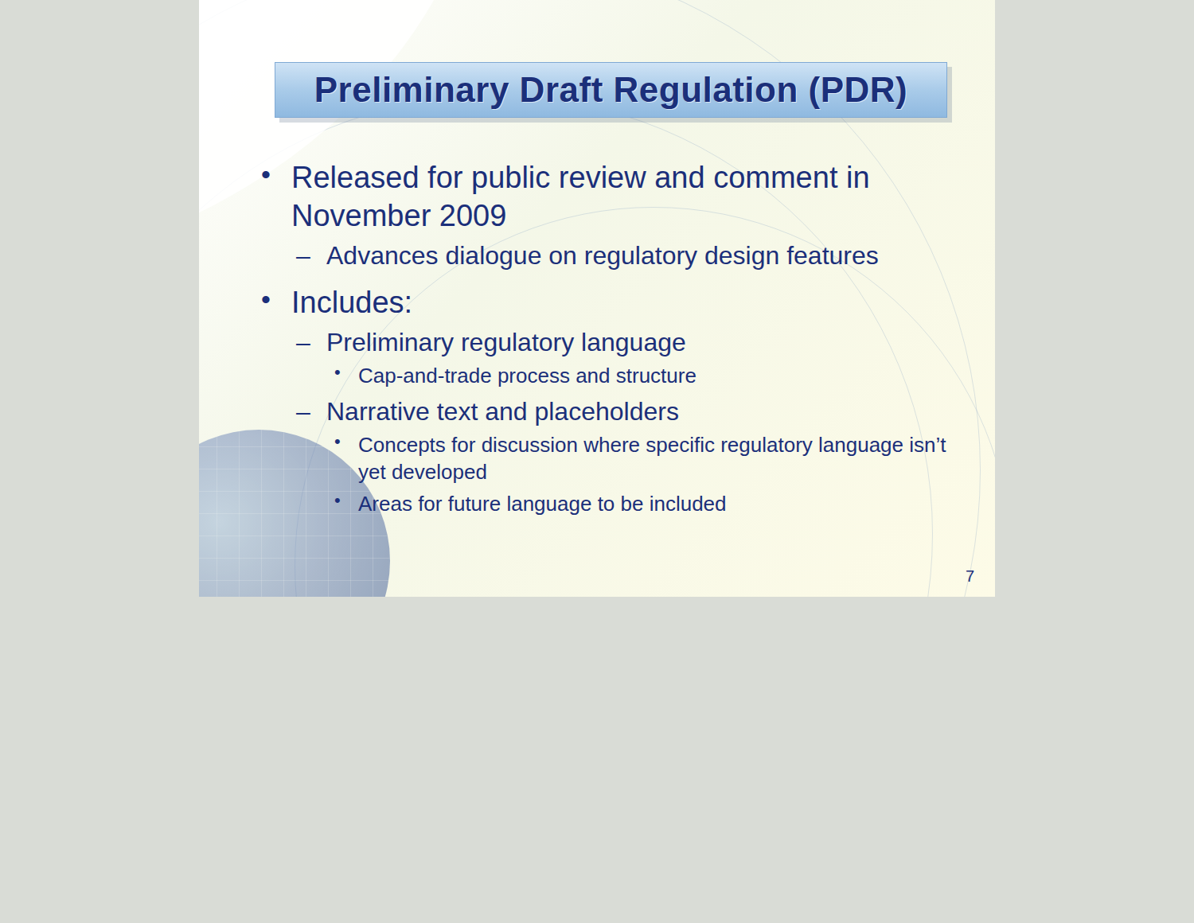Preliminary Draft Regulation (PDR)
Released for public review and comment in November 2009
Advances dialogue on regulatory design features
Includes:
Preliminary regulatory language
Cap-and-trade process and structure
Narrative text and placeholders
Concepts for discussion where specific regulatory language isn’t yet developed
Areas for future language to be included
7